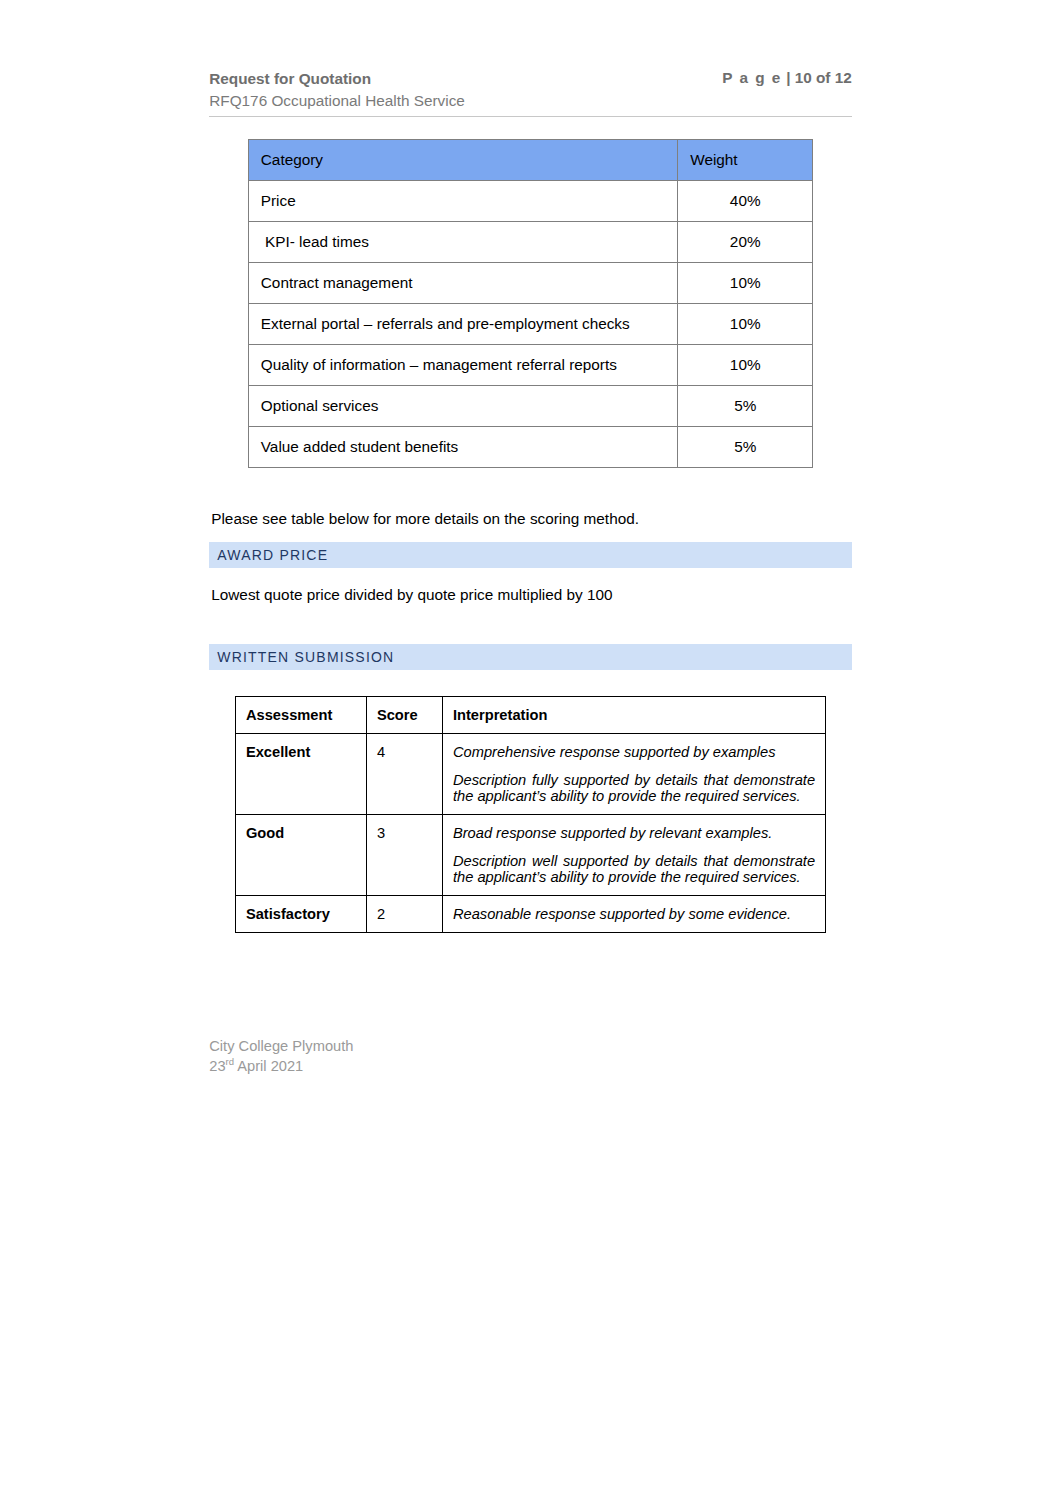Request for Quotation
RFQ176 Occupational Health Service
P a g e | 10 of 12
| Category | Weight |
| --- | --- |
| Price | 40% |
| KPI- lead times | 20% |
| Contract management | 10% |
| External portal – referrals and pre-employment checks | 10% |
| Quality of information – management referral reports | 10% |
| Optional services | 5% |
| Value added student benefits | 5% |
Please see table below for more details on the scoring method.
AWARD PRICE
Lowest quote price divided by quote price multiplied by 100
WRITTEN SUBMISSION
| Assessment | Score | Interpretation |
| --- | --- | --- |
| Excellent | 4 | Comprehensive response supported by examples Description fully supported by details that demonstrate the applicant’s ability to provide the required services. |
| Good | 3 | Broad response supported by relevant examples. Description well supported by details that demonstrate the applicant’s ability to provide the required services. |
| Satisfactory | 2 | Reasonable response supported by some evidence. |
City College Plymouth
23rd April 2021